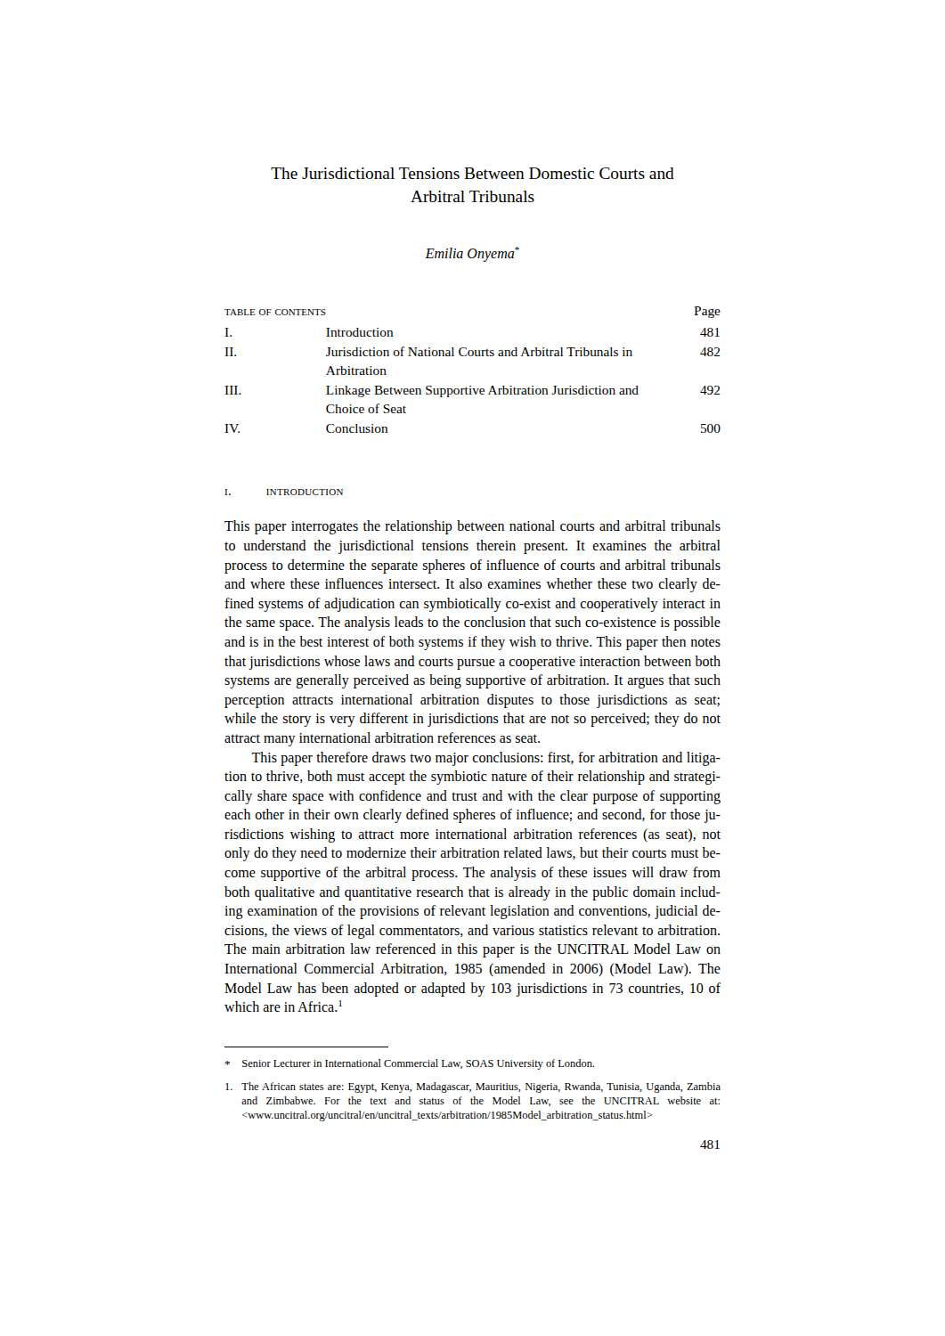The Jurisdictional Tensions Between Domestic Courts and
Arbitral Tribunals
Emilia Onyema*
| table of contents | | Page |
| I. | Introduction | 481 |
| II. | Jurisdiction of National Courts and Arbitral Tribunals in Arbitration | 482 |
| III. | Linkage Between Supportive Arbitration Jurisdiction and Choice of Seat | 492 |
| IV. | Conclusion | 500 |
i. introduction
This paper interrogates the relationship between national courts and arbitral tribunals to understand the jurisdictional tensions therein present. It examines the arbitral process to determine the separate spheres of influence of courts and arbitral tribunals and where these influences intersect. It also examines whether these two clearly defined systems of adjudication can symbiotically co-exist and cooperatively interact in the same space. The analysis leads to the conclusion that such co-existence is possible and is in the best interest of both systems if they wish to thrive. This paper then notes that jurisdictions whose laws and courts pursue a cooperative interaction between both systems are generally perceived as being supportive of arbitration. It argues that such perception attracts international arbitration disputes to those jurisdictions as seat; while the story is very different in jurisdictions that are not so perceived; they do not attract many international arbitration references as seat.
This paper therefore draws two major conclusions: first, for arbitration and litigation to thrive, both must accept the symbiotic nature of their relationship and strategically share space with confidence and trust and with the clear purpose of supporting each other in their own clearly defined spheres of influence; and second, for those jurisdictions wishing to attract more international arbitration references (as seat), not only do they need to modernize their arbitration related laws, but their courts must become supportive of the arbitral process. The analysis of these issues will draw from both qualitative and quantitative research that is already in the public domain including examination of the provisions of relevant legislation and conventions, judicial decisions, the views of legal commentators, and various statistics relevant to arbitration. The main arbitration law referenced in this paper is the UNCITRAL Model Law on International Commercial Arbitration, 1985 (amended in 2006) (Model Law). The Model Law has been adopted or adapted by 103 jurisdictions in 73 countries, 10 of which are in Africa.1
*Senior Lecturer in International Commercial Law, SOAS University of London.
1. The African states are: Egypt, Kenya, Madagascar, Mauritius, Nigeria, Rwanda, Tunisia, Uganda, Zambia and Zimbabwe. For the text and status of the Model Law, see the UNCITRAL website at: <www.uncitral.org/uncitral/en/uncitral_texts/arbitration/1985Model_arbitration_status.html>
481